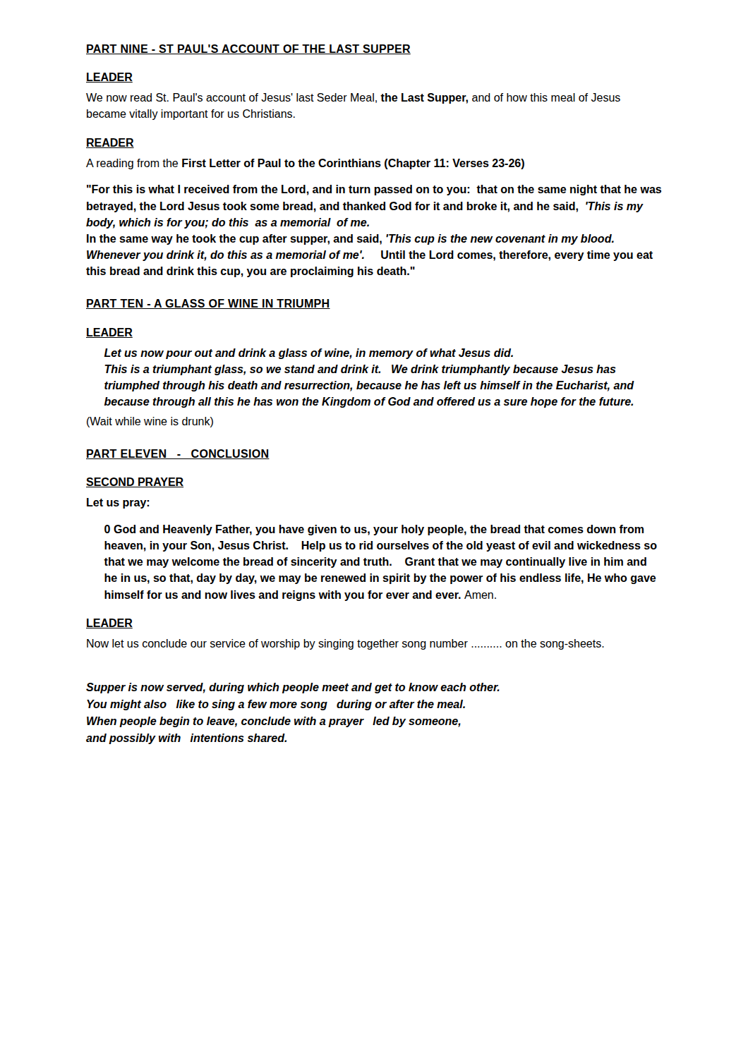PART NINE - ST PAUL'S ACCOUNT OF THE LAST SUPPER
LEADER
We now read St. Paul's account of Jesus' last Seder Meal, the Last Supper, and of how this meal of Jesus became vitally important for us Christians.
READER
A reading from the First Letter of Paul to the Corinthians (Chapter 11: Verses 23-26)
"For this is what I received from the Lord, and in turn passed on to you: that on the same night that he was betrayed, the Lord Jesus took some bread, and thanked God for it and broke it, and he said, 'This is my body, which is for you; do this as a memorial of me.
In the same way he took the cup after supper, and said, 'This cup is the new covenant in my blood. Whenever you drink it, do this as a memorial of me'. Until the Lord comes, therefore, every time you eat this bread and drink this cup, you are proclaiming his death."
PART TEN - A GLASS OF WINE IN TRIUMPH
LEADER
Let us now pour out and drink a glass of wine, in memory of what Jesus did.
This is a triumphant glass, so we stand and drink it. We drink triumphantly because Jesus has triumphed through his death and resurrection, because he has left us himself in the Eucharist, and because through all this he has won the Kingdom of God and offered us a sure hope for the future.
(Wait while wine is drunk)
PART ELEVEN - CONCLUSION
SECOND PRAYER
Let us pray:
0 God and Heavenly Father, you have given to us, your holy people, the bread that comes down from heaven, in your Son, Jesus Christ. Help us to rid ourselves of the old yeast of evil and wickedness so that we may welcome the bread of sincerity and truth. Grant that we may continually live in him and he in us, so that, day by day, we may be renewed in spirit by the power of his endless life, He who gave himself for us and now lives and reigns with you for ever and ever. Amen.
LEADER
Now let us conclude our service of worship by singing together song number .......... on the song-sheets.
Supper is now served, during which people meet and get to know each other.
You might also like to sing a few more song during or after the meal.
When people begin to leave, conclude with a prayer led by someone,
and possibly with intentions shared.